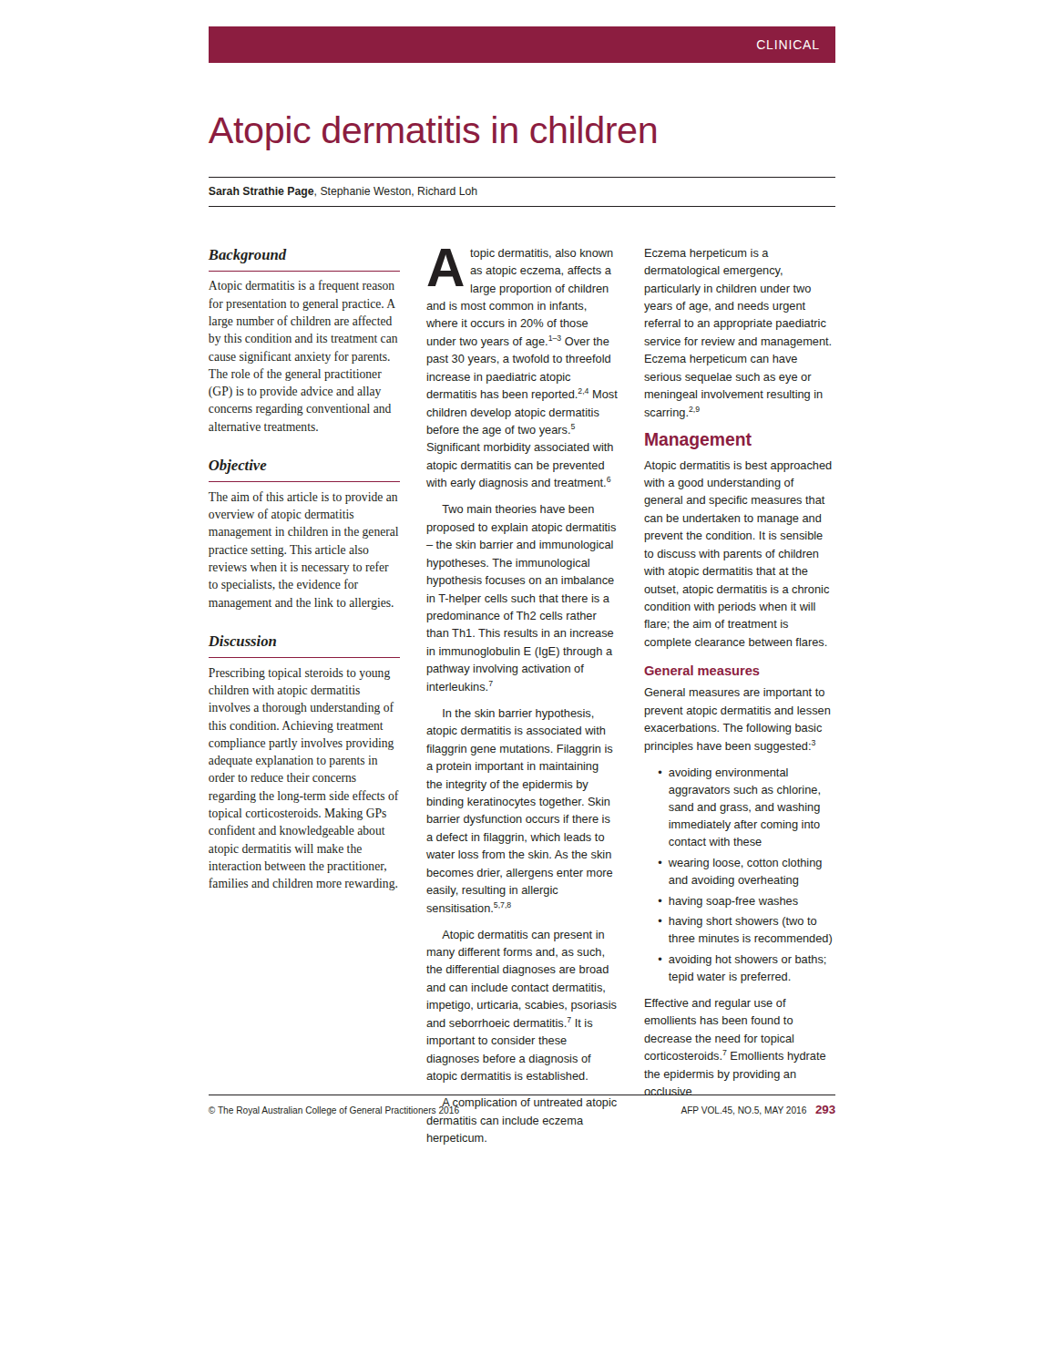CLINICAL
Atopic dermatitis in children
Sarah Strathie Page, Stephanie Weston, Richard Loh
Background
Atopic dermatitis is a frequent reason for presentation to general practice. A large number of children are affected by this condition and its treatment can cause significant anxiety for parents. The role of the general practitioner (GP) is to provide advice and allay concerns regarding conventional and alternative treatments.
Objective
The aim of this article is to provide an overview of atopic dermatitis management in children in the general practice setting. This article also reviews when it is necessary to refer to specialists, the evidence for management and the link to allergies.
Discussion
Prescribing topical steroids to young children with atopic dermatitis involves a thorough understanding of this condition. Achieving treatment compliance partly involves providing adequate explanation to parents in order to reduce their concerns regarding the long-term side effects of topical corticosteroids. Making GPs confident and knowledgeable about atopic dermatitis will make the interaction between the practitioner, families and children more rewarding.
Atopic dermatitis, also known as atopic eczema, affects a large proportion of children and is most common in infants, where it occurs in 20% of those under two years of age.1–3 Over the past 30 years, a twofold to threefold increase in paediatric atopic dermatitis has been reported.2,4 Most children develop atopic dermatitis before the age of two years.5 Significant morbidity associated with atopic dermatitis can be prevented with early diagnosis and treatment.6
Two main theories have been proposed to explain atopic dermatitis – the skin barrier and immunological hypotheses. The immunological hypothesis focuses on an imbalance in T-helper cells such that there is a predominance of Th2 cells rather than Th1. This results in an increase in immunoglobulin E (IgE) through a pathway involving activation of interleukins.7
In the skin barrier hypothesis, atopic dermatitis is associated with filaggrin gene mutations. Filaggrin is a protein important in maintaining the integrity of the epidermis by binding keratinocytes together. Skin barrier dysfunction occurs if there is a defect in filaggrin, which leads to water loss from the skin. As the skin becomes drier, allergens enter more easily, resulting in allergic sensitisation.5,7,8
Atopic dermatitis can present in many different forms and, as such, the differential diagnoses are broad and can include contact dermatitis, impetigo, urticaria, scabies, psoriasis and seborrhoeic dermatitis.7 It is important to consider these diagnoses before a diagnosis of atopic dermatitis is established.
A complication of untreated atopic dermatitis can include eczema herpeticum.
Eczema herpeticum is a dermatological emergency, particularly in children under two years of age, and needs urgent referral to an appropriate paediatric service for review and management. Eczema herpeticum can have serious sequelae such as eye or meningeal involvement resulting in scarring.2,9
Management
Atopic dermatitis is best approached with a good understanding of general and specific measures that can be undertaken to manage and prevent the condition. It is sensible to discuss with parents of children with atopic dermatitis that at the outset, atopic dermatitis is a chronic condition with periods when it will flare; the aim of treatment is complete clearance between flares.
General measures
General measures are important to prevent atopic dermatitis and lessen exacerbations. The following basic principles have been suggested:3
avoiding environmental aggravators such as chlorine, sand and grass, and washing immediately after coming into contact with these
wearing loose, cotton clothing and avoiding overheating
having soap-free washes
having short showers (two to three minutes is recommended)
avoiding hot showers or baths; tepid water is preferred.
Effective and regular use of emollients has been found to decrease the need for topical corticosteroids.7 Emollients hydrate the epidermis by providing an occlusive
© The Royal Australian College of General Practitioners 2016
AFP VOL.45, NO.5, MAY 2016 293